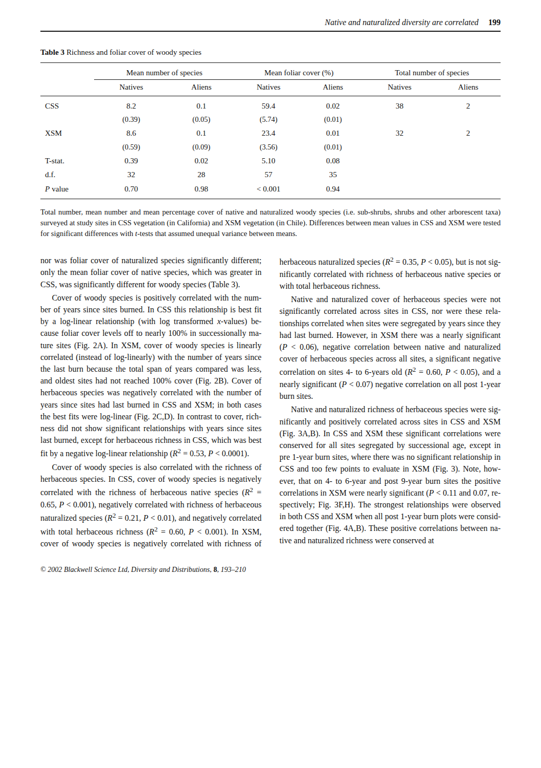Native and naturalized diversity are correlated199
Table 3 Richness and foliar cover of woody species
| | Mean number of species | Mean foliar cover (%) | Total number of species |
| --- | --- | --- | --- |
| | Natives | Aliens | Natives | Aliens | Natives | Aliens |
| CSS | 8.2 | 0.1 | 59.4 | 0.02 | 38 | 2 |
| | (0.39) | (0.05) | (5.74) | (0.01) | | |
| XSM | 8.6 | 0.1 | 23.4 | 0.01 | 32 | 2 |
| | (0.59) | (0.09) | (3.56) | (0.01) | | |
| T-stat. | 0.39 | 0.02 | 5.10 | 0.08 | | |
| d.f. | 32 | 28 | 57 | 35 | | |
| P value | 0.70 | 0.98 | < 0.001 | 0.94 | | |
Total number, mean number and mean percentage cover of native and naturalized woody species (i.e. sub-shrubs, shrubs and other arborescent taxa) surveyed at study sites in CSS vegetation (in California) and XSM vegetation (in Chile). Differences between mean values in CSS and XSM were tested for significant differences with t-tests that assumed unequal variance between means.
nor was foliar cover of naturalized species significantly different; only the mean foliar cover of native species, which was greater in CSS, was significantly different for woody species (Table 3).
Cover of woody species is positively correlated with the number of years since sites burned. In CSS this relationship is best fit by a log-linear relationship (with log transformed x-values) because foliar cover levels off to nearly 100% in successionally mature sites (Fig. 2A). In XSM, cover of woody species is linearly correlated (instead of log-linearly) with the number of years since the last burn because the total span of years compared was less, and oldest sites had not reached 100% cover (Fig. 2B). Cover of herbaceous species was negatively correlated with the number of years since sites had last burned in CSS and XSM; in both cases the best fits were log-linear (Fig. 2C,D). In contrast to cover, richness did not show significant relationships with years since sites last burned, except for herbaceous richness in CSS, which was best fit by a negative log-linear relationship (R2 = 0.53, P < 0.0001).
Cover of woody species is also correlated with the richness of herbaceous species. In CSS, cover of woody species is negatively correlated with the richness of herbaceous native species (R2 = 0.65, P < 0.001), negatively correlated with richness of herbaceous naturalized species (R2 = 0.21, P < 0.01), and negatively correlated with total herbaceous richness (R2 = 0.60, P < 0.001). In XSM, cover of woody species is negatively correlated with richness of herbaceous naturalized species (R2 = 0.35, P < 0.05), but is not significantly correlated with richness of herbaceous native species or with total herbaceous richness.
Native and naturalized cover of herbaceous species were not significantly correlated across sites in CSS, nor were these relationships correlated when sites were segregated by years since they had last burned. However, in XSM there was a nearly significant (P < 0.06), negative correlation between native and naturalized cover of herbaceous species across all sites, a significant negative correlation on sites 4- to 6-years old (R2 = 0.60, P < 0.05), and a nearly significant (P < 0.07) negative correlation on all post 1-year burn sites.
Native and naturalized richness of herbaceous species were significantly and positively correlated across sites in CSS and XSM (Fig. 3A,B). In CSS and XSM these significant correlations were conserved for all sites segregated by successional age, except in pre 1-year burn sites, where there was no significant relationship in CSS and too few points to evaluate in XSM (Fig. 3). Note, however, that on 4- to 6-year and post 9-year burn sites the positive correlations in XSM were nearly significant (P < 0.11 and 0.07, respectively; Fig. 3F,H). The strongest relationships were observed in both CSS and XSM when all post 1-year burn plots were considered together (Fig. 4A,B). These positive correlations between native and naturalized richness were conserved at
© 2002 Blackwell Science Ltd, Diversity and Distributions, 8, 193–210